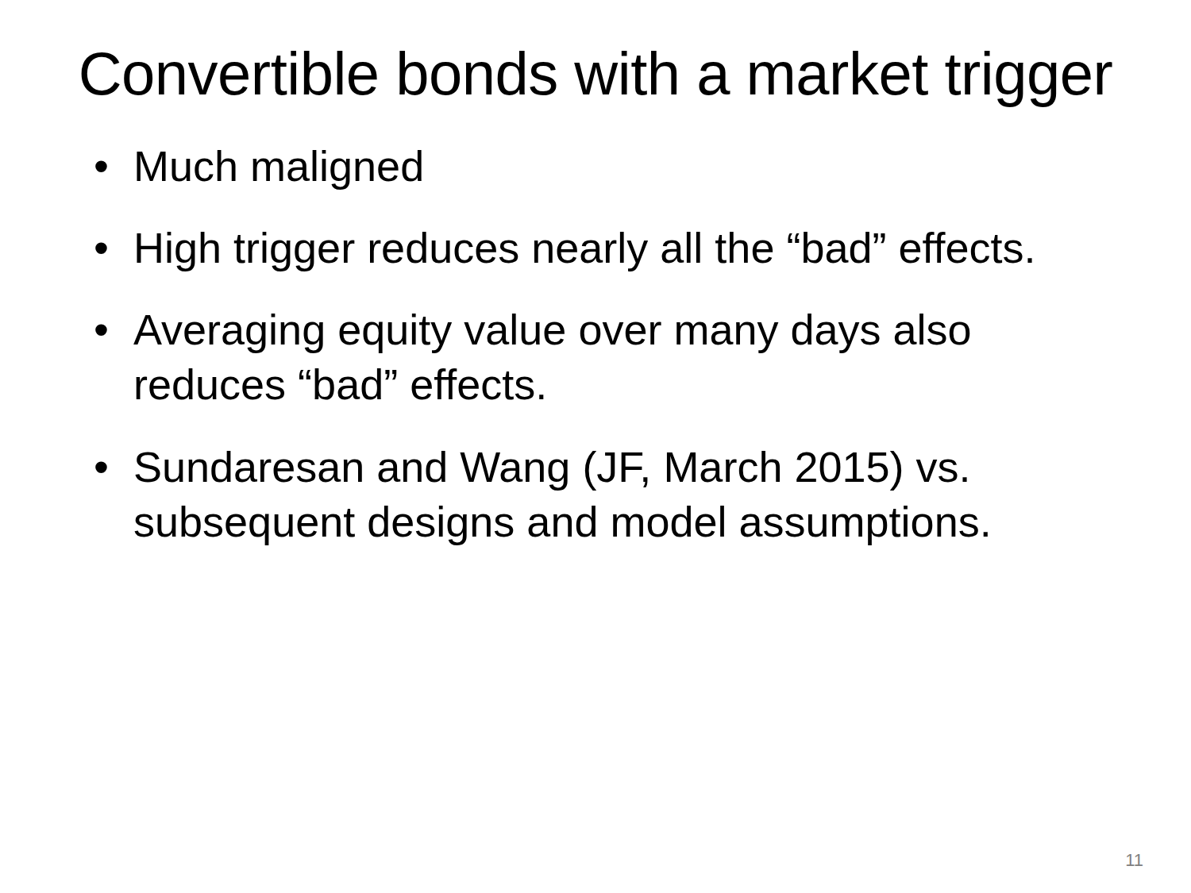Convertible bonds with a market trigger
Much maligned
High trigger reduces nearly all the “bad” effects.
Averaging equity value over many days also reduces “bad” effects.
Sundaresan and Wang (JF, March 2015) vs. subsequent designs and model assumptions.
11